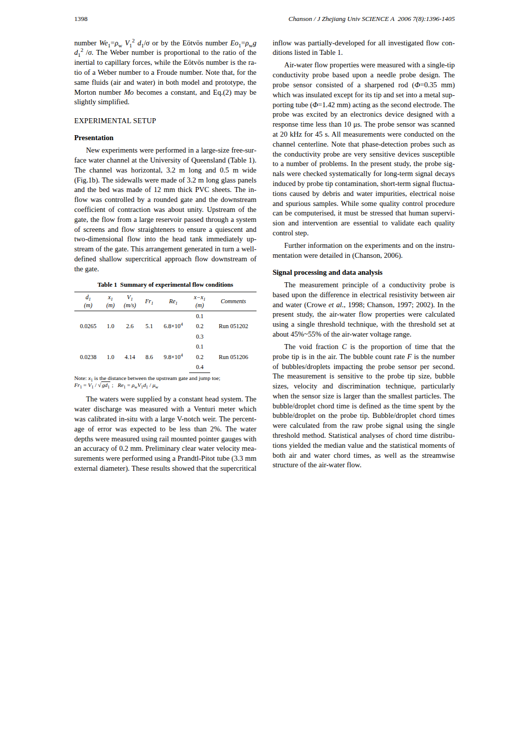1398 Chanson / J Zhejiang Univ SCIENCE A 2006 7(8):1396-1405
number We1=ρw V12 d1/σ or by the Eötvös number Eo1=ρwg d12 /σ. The Weber number is proportional to the ratio of the inertial to capillary forces, while the Eötvös number is the ratio of a Weber number to a Froude number. Note that, for the same fluids (air and water) in both model and prototype, the Morton number Mo becomes a constant, and Eq.(2) may be slightly simplified.
Experimental setup
Presentation
New experiments were performed in a large-size free-surface water channel at the University of Queensland (Table 1). The channel was horizontal, 3.2 m long and 0.5 m wide (Fig.1b). The sidewalls were made of 3.2 m long glass panels and the bed was made of 12 mm thick PVC sheets. The inflow was controlled by a rounded gate and the downstream coefficient of contraction was about unity. Upstream of the gate, the flow from a large reservoir passed through a system of screens and flow straighteners to ensure a quiescent and two-dimensional flow into the head tank immediately upstream of the gate. This arrangement generated in turn a well-defined shallow supercritical approach flow downstream of the gate.
Table 1 Summary of experimental flow conditions
| d 1 (m) | x 1 (m) | V 1 (m/s) | Fr 1 | Re 1 | x − x 1 (m) | Comments |
| --- | --- | --- | --- | --- | --- | --- |
| 0.0265 | 1.0 | 2.6 | 5.1 | 6.8×10 4 | 0.1 | Run 051202 |
| 0.2 |
| 0.3 |
| 0.0238 | 1.0 | 4.14 | 8.6 | 9.8×10 4 | 0.1 | Run 051206 |
| 0.2 |
| 0.4 |
Note: x1 is the distance between the upstream gate and jump toe;
Fr1 = V1 / √gd1 ; Re1 = ρwV1d1 / μw
The waters were supplied by a constant head system. The water discharge was measured with a Venturi meter which was calibrated in-situ with a large V-notch weir. The percentage of error was expected to be less than 2%. The water depths were measured using rail mounted pointer gauges with an accuracy of 0.2 mm. Preliminary clear water velocity measurements were performed using a Prandtl-Pitot tube (3.3 mm external diameter). These results showed that the supercritical inflow was partially-developed for all investigated flow conditions listed in Table 1.
Air-water flow properties were measured with a single-tip conductivity probe based upon a needle probe design. The probe sensor consisted of a sharpened rod (Φ=0.35 mm) which was insulated except for its tip and set into a metal supporting tube (Φ=1.42 mm) acting as the second electrode. The probe was excited by an electronics device designed with a response time less than 10 μs. The probe sensor was scanned at 20 kHz for 45 s. All measurements were conducted on the channel centerline. Note that phase-detection probes such as the conductivity probe are very sensitive devices susceptible to a number of problems. In the present study, the probe signals were checked systematically for long-term signal decays induced by probe tip contamination, short-term signal fluctuations caused by debris and water impurities, electrical noise and spurious samples. While some quality control procedure can be computerised, it must be stressed that human supervision and intervention are essential to validate each quality control step.
Further information on the experiments and on the instrumentation were detailed in (Chanson, 2006).
Signal processing and data analysis
The measurement principle of a conductivity probe is based upon the difference in electrical resistivity between air and water (Crowe et al., 1998; Chanson, 1997; 2002). In the present study, the air-water flow properties were calculated using a single threshold technique, with the threshold set at about 45%~55% of the air-water voltage range.
The void fraction C is the proportion of time that the probe tip is in the air. The bubble count rate F is the number of bubbles/droplets impacting the probe sensor per second. The measurement is sensitive to the probe tip size, bubble sizes, velocity and discrimination technique, particularly when the sensor size is larger than the smallest particles. The bubble/droplet chord time is defined as the time spent by the bubble/droplet on the probe tip. Bubble/droplet chord times were calculated from the raw probe signal using the single threshold method. Statistical analyses of chord time distributions yielded the median value and the statistical moments of both air and water chord times, as well as the streamwise structure of the air-water flow.